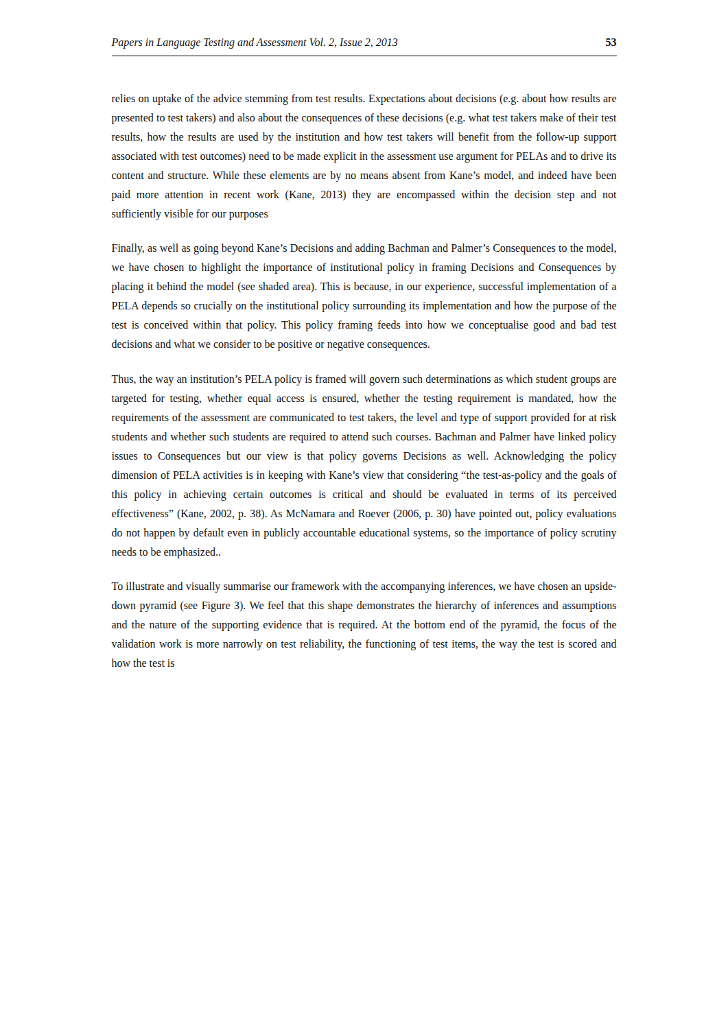Papers in Language Testing and Assessment Vol. 2, Issue 2, 2013 53
relies on uptake of the advice stemming from test results. Expectations about decisions (e.g. about how results are presented to test takers) and also about the consequences of these decisions (e.g. what test takers make of their test results, how the results are used by the institution and how test takers will benefit from the follow-up support associated with test outcomes) need to be made explicit in the assessment use argument for PELAs and to drive its content and structure. While these elements are by no means absent from Kane’s model, and indeed have been paid more attention in recent work (Kane, 2013) they are encompassed within the decision step and not sufficiently visible for our purposes
Finally, as well as going beyond Kane’s Decisions and adding Bachman and Palmer’s Consequences to the model, we have chosen to highlight the importance of institutional policy in framing Decisions and Consequences by placing it behind the model (see shaded area). This is because, in our experience, successful implementation of a PELA depends so crucially on the institutional policy surrounding its implementation and how the purpose of the test is conceived within that policy. This policy framing feeds into how we conceptualise good and bad test decisions and what we consider to be positive or negative consequences.
Thus, the way an institution’s PELA policy is framed will govern such determinations as which student groups are targeted for testing, whether equal access is ensured, whether the testing requirement is mandated, how the requirements of the assessment are communicated to test takers, the level and type of support provided for at risk students and whether such students are required to attend such courses. Bachman and Palmer have linked policy issues to Consequences but our view is that policy governs Decisions as well. Acknowledging the policy dimension of PELA activities is in keeping with Kane’s view that considering “the test-as-policy and the goals of this policy in achieving certain outcomes is critical and should be evaluated in terms of its perceived effectiveness” (Kane, 2002, p. 38). As McNamara and Roever (2006, p. 30) have pointed out, policy evaluations do not happen by default even in publicly accountable educational systems, so the importance of policy scrutiny needs to be emphasized..
To illustrate and visually summarise our framework with the accompanying inferences, we have chosen an upside-down pyramid (see Figure 3). We feel that this shape demonstrates the hierarchy of inferences and assumptions and the nature of the supporting evidence that is required. At the bottom end of the pyramid, the focus of the validation work is more narrowly on test reliability, the functioning of test items, the way the test is scored and how the test is